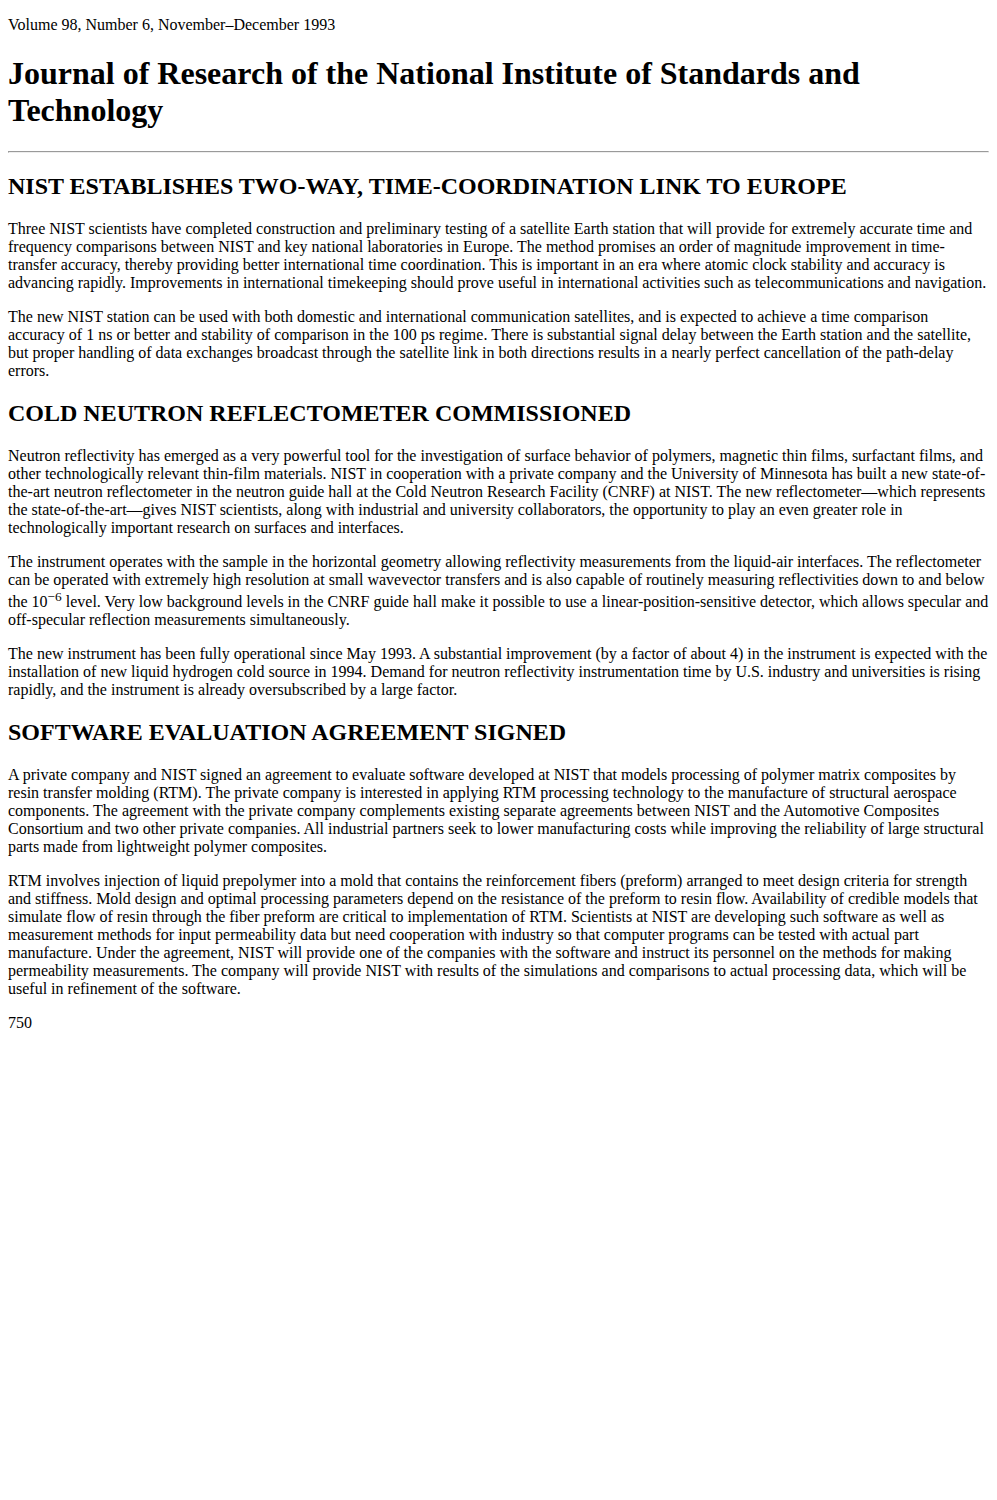Volume 98, Number 6, November–December 1993
Journal of Research of the National Institute of Standards and Technology
NIST ESTABLISHES TWO-WAY, TIME-COORDINATION LINK TO EUROPE
Three NIST scientists have completed construction and preliminary testing of a satellite Earth station that will provide for extremely accurate time and frequency comparisons between NIST and key national laboratories in Europe. The method promises an order of magnitude improvement in time-transfer accuracy, thereby providing better international time coordination. This is important in an era where atomic clock stability and accuracy is advancing rapidly. Improvements in international timekeeping should prove useful in international activities such as telecommunications and navigation.
The new NIST station can be used with both domestic and international communication satellites, and is expected to achieve a time comparison accuracy of 1 ns or better and stability of comparison in the 100 ps regime. There is substantial signal delay between the Earth station and the satellite, but proper handling of data exchanges broadcast through the satellite link in both directions results in a nearly perfect cancellation of the path-delay errors.
COLD NEUTRON REFLECTOMETER COMMISSIONED
Neutron reflectivity has emerged as a very powerful tool for the investigation of surface behavior of polymers, magnetic thin films, surfactant films, and other technologically relevant thin-film materials. NIST in cooperation with a private company and the University of Minnesota has built a new state-of-the-art neutron reflectometer in the neutron guide hall at the Cold Neutron Research Facility (CNRF) at NIST. The new reflectometer—which represents the state-of-the-art—gives NIST scientists, along with industrial and university collaborators, the opportunity to play an even greater role in technologically important research on surfaces and interfaces.
The instrument operates with the sample in the horizontal geometry allowing reflectivity measurements from the liquid-air interfaces. The reflectometer can be operated with extremely high resolution at small wavevector transfers and is also capable of routinely measuring reflectivities down to and below the 10−6 level. Very low background levels in the CNRF guide hall make it possible to use a linear-position-sensitive detector, which allows specular and off-specular reflection measurements simultaneously.
The new instrument has been fully operational since May 1993. A substantial improvement (by a factor of about 4) in the instrument is expected with the installation of new liquid hydrogen cold source in 1994. Demand for neutron reflectivity instrumentation time by U.S. industry and universities is rising rapidly, and the instrument is already oversubscribed by a large factor.
SOFTWARE EVALUATION AGREEMENT SIGNED
A private company and NIST signed an agreement to evaluate software developed at NIST that models processing of polymer matrix composites by resin transfer molding (RTM). The private company is interested in applying RTM processing technology to the manufacture of structural aerospace components. The agreement with the private company complements existing separate agreements between NIST and the Automotive Composites Consortium and two other private companies. All industrial partners seek to lower manufacturing costs while improving the reliability of large structural parts made from lightweight polymer composites.
RTM involves injection of liquid prepolymer into a mold that contains the reinforcement fibers (preform) arranged to meet design criteria for strength and stiffness. Mold design and optimal processing parameters depend on the resistance of the preform to resin flow. Availability of credible models that simulate flow of resin through the fiber preform are critical to implementation of RTM. Scientists at NIST are developing such software as well as measurement methods for input permeability data but need cooperation with industry so that computer programs can be tested with actual part manufacture. Under the agreement, NIST will provide one of the companies with the software and instruct its personnel on the methods for making permeability measurements. The company will provide NIST with results of the simulations and comparisons to actual processing data, which will be useful in refinement of the software.
750